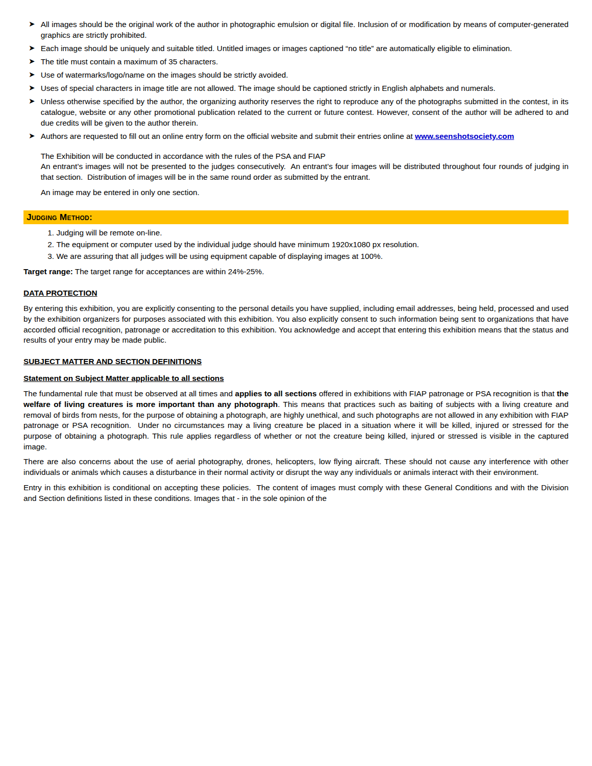All images should be the original work of the author in photographic emulsion or digital file. Inclusion of or modification by means of computer-generated graphics are strictly prohibited.
Each image should be uniquely and suitable titled. Untitled images or images captioned “no title” are automatically eligible to elimination.
The title must contain a maximum of 35 characters.
Use of watermarks/logo/name on the images should be strictly avoided.
Uses of special characters in image title are not allowed. The image should be captioned strictly in English alphabets and numerals.
Unless otherwise specified by the author, the organizing authority reserves the right to reproduce any of the photographs submitted in the contest, in its catalogue, website or any other promotional publication related to the current or future contest. However, consent of the author will be adhered to and due credits will be given to the author therein.
Authors are requested to fill out an online entry form on the official website and submit their entries online at www.seenshotsociety.com
The Exhibition will be conducted in accordance with the rules of the PSA and FIAP
An entrant’s images will not be presented to the judges consecutively. An entrant’s four images will be distributed throughout four rounds of judging in that section. Distribution of images will be in the same round order as submitted by the entrant.
An image may be entered in only one section.
Judging Method:
Judging will be remote on-line.
The equipment or computer used by the individual judge should have minimum 1920x1080 px resolution.
We are assuring that all judges will be using equipment capable of displaying images at 100%.
Target range: The target range for acceptances are within 24%-25%.
DATA PROTECTION
By entering this exhibition, you are explicitly consenting to the personal details you have supplied, including email addresses, being held, processed and used by the exhibition organizers for purposes associated with this exhibition. You also explicitly consent to such information being sent to organizations that have accorded official recognition, patronage or accreditation to this exhibition. You acknowledge and accept that entering this exhibition means that the status and results of your entry may be made public.
SUBJECT MATTER AND SECTION DEFINITIONS
Statement on Subject Matter applicable to all sections
The fundamental rule that must be observed at all times and applies to all sections offered in exhibitions with FIAP patronage or PSA recognition is that the welfare of living creatures is more important than any photograph. This means that practices such as baiting of subjects with a living creature and removal of birds from nests, for the purpose of obtaining a photograph, are highly unethical, and such photographs are not allowed in any exhibition with FIAP patronage or PSA recognition. Under no circumstances may a living creature be placed in a situation where it will be killed, injured or stressed for the purpose of obtaining a photograph. This rule applies regardless of whether or not the creature being killed, injured or stressed is visible in the captured image.
There are also concerns about the use of aerial photography, drones, helicopters, low flying aircraft. These should not cause any interference with other individuals or animals which causes a disturbance in their normal activity or disrupt the way any individuals or animals interact with their environment.
Entry in this exhibition is conditional on accepting these policies. The content of images must comply with these General Conditions and with the Division and Section definitions listed in these conditions. Images that - in the sole opinion of the